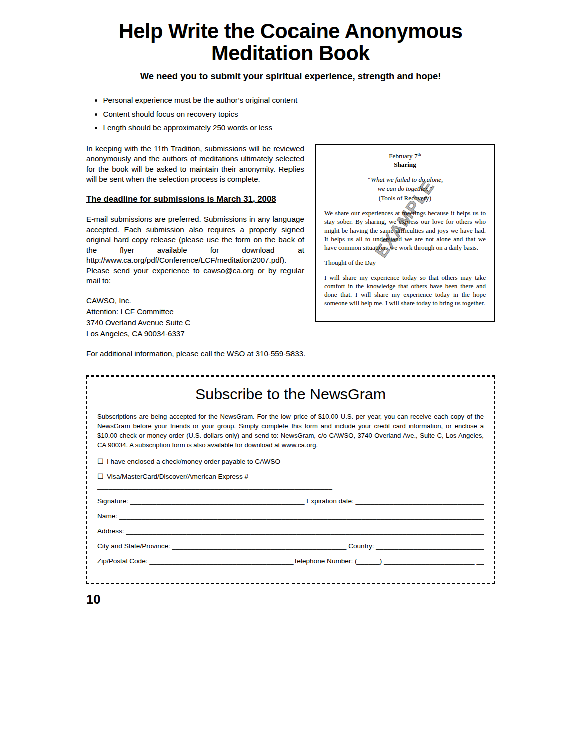Help Write the Cocaine Anonymous Meditation Book
We need you to submit your spiritual experience, strength and hope!
Personal experience must be the author’s original content
Content should focus on recovery topics
Length should be approximately 250 words or less
EXAMPLE
February 7th
Sharing
“What we failed to do alone,
we can do together.”
(Tools of Recovery)
We share our experiences at meetings because it helps us to stay sober. By sharing, we express our love for others who might be having the same difficulties and joys we have had. It helps us all to understand we are not alone and that we have common situations we work through on a daily basis.
Thought of the Day
I will share my experience today so that others may take comfort in the knowledge that others have been there and done that. I will share my experience today in the hope someone will help me. I will share today to bring us together.
In keeping with the 11th Tradition, submissions will be reviewed anonymously and the authors of meditations ultimately selected for the book will be asked to maintain their anonymity. Replies will be sent when the selection process is complete.
The deadline for submissions is March 31, 2008
E-mail submissions are preferred. Submissions in any language accepted. Each submission also requires a properly signed original hard copy release (please use the form on the back of the flyer available for download at http://www.ca.org/pdf/Conference/LCF/meditation2007.pdf). Please send your experience to cawso@ca.org or by regular mail to:
CAWSO, Inc.
Attention: LCF Committee
3740 Overland Avenue Suite C
Los Angeles, CA 90034-6337
For additional information, please call the WSO at 310-559-5833.
Subscribe to the NewsGram
Subscriptions are being accepted for the NewsGram. For the low price of $10.00 U.S. per year, you can receive each copy of the NewsGram before your friends or your group. Simply complete this form and include your credit card information, or enclose a $10.00 check or money order (U.S. dollars only) and send to: NewsGram, c/o CAWSO, 3740 Overland Ave., Suite C, Los Angeles, CA 90034. A subscription form is also available for download at www.ca.org.
☐I have enclosed a check/money order payable to CAWSO
☐Visa/MasterCard/Discover/American Express # ______________________________________________________________
Signature: ______________________________________________ Expiration date: ______________________________________
Name: ______________________________________________________________________________________________________
Address: ____________________________________________________________________________________________________
City and State/Province: ______________________________________________ Country: ______________________________
Zip/Postal Code: ______________________________________Telephone Number: (______) ________________________ _____
10